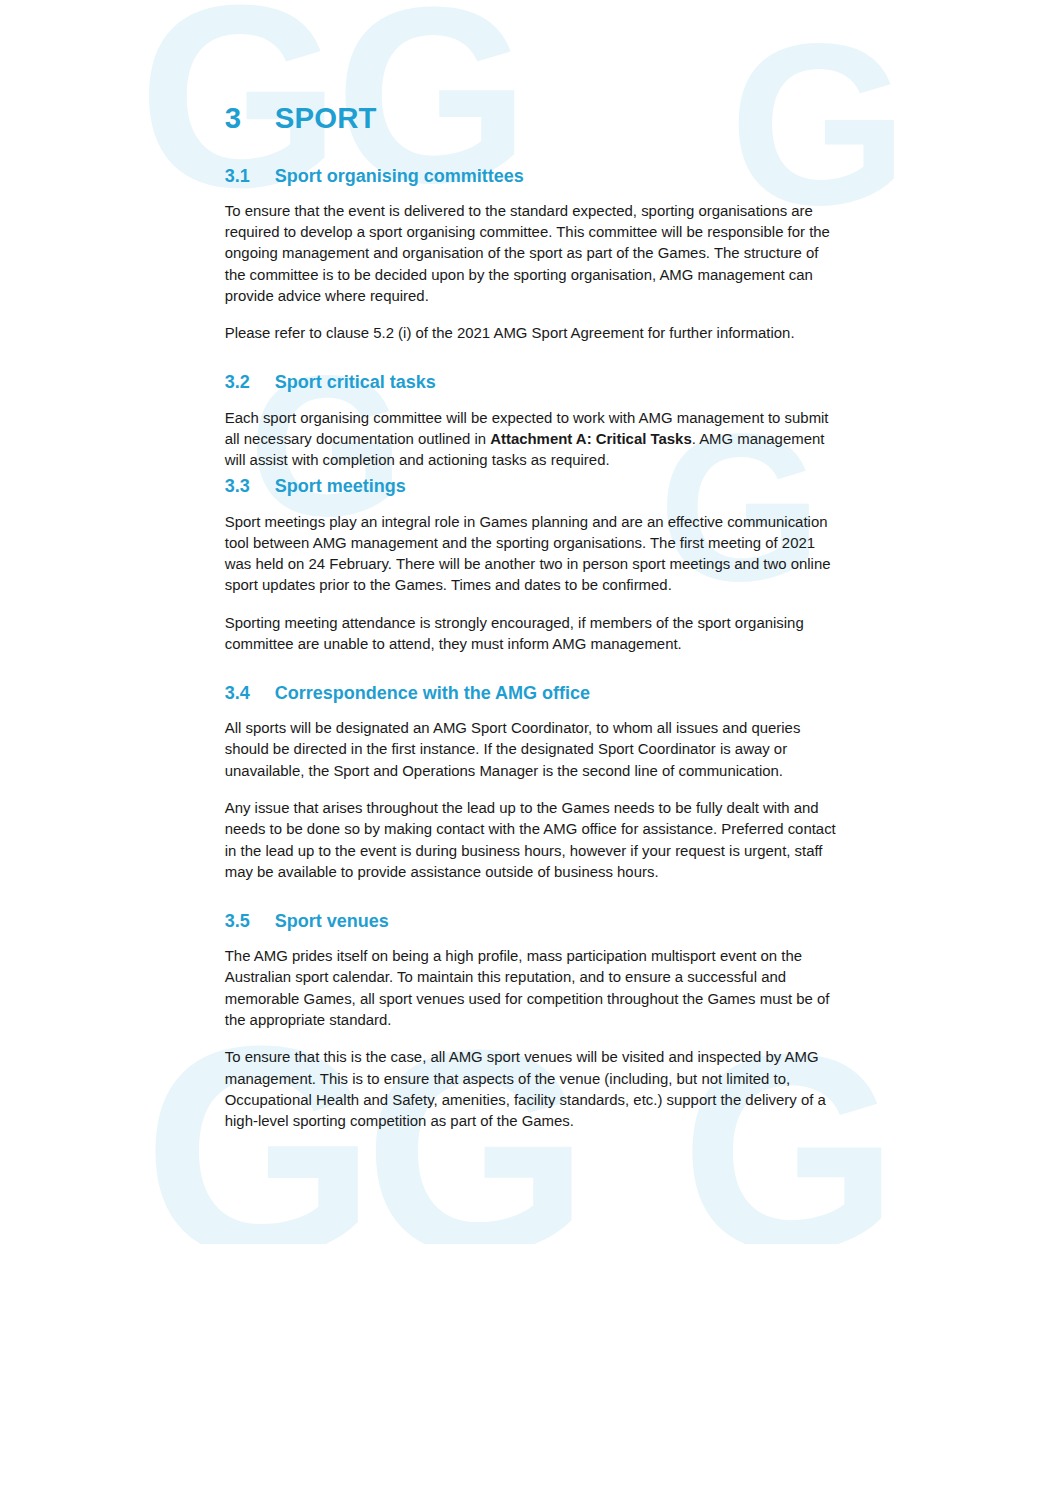G
G
G
G
G
G
G
G
3 SPORT
3.1 Sport organising committees
To ensure that the event is delivered to the standard expected, sporting organisations are required to develop a sport organising committee. This committee will be responsible for the ongoing management and organisation of the sport as part of the Games. The structure of the committee is to be decided upon by the sporting organisation, AMG management can provide advice where required.
Please refer to clause 5.2 (i) of the 2021 AMG Sport Agreement for further information.
3.2 Sport critical tasks
Each sport organising committee will be expected to work with AMG management to submit all necessary documentation outlined in Attachment A: Critical Tasks. AMG management will assist with completion and actioning tasks as required.
3.3 Sport meetings
Sport meetings play an integral role in Games planning and are an effective communication tool between AMG management and the sporting organisations. The first meeting of 2021 was held on 24 February. There will be another two in person sport meetings and two online sport updates prior to the Games. Times and dates to be confirmed.
Sporting meeting attendance is strongly encouraged, if members of the sport organising committee are unable to attend, they must inform AMG management.
3.4 Correspondence with the AMG office
All sports will be designated an AMG Sport Coordinator, to whom all issues and queries should be directed in the first instance. If the designated Sport Coordinator is away or unavailable, the Sport and Operations Manager is the second line of communication.
Any issue that arises throughout the lead up to the Games needs to be fully dealt with and needs to be done so by making contact with the AMG office for assistance. Preferred contact in the lead up to the event is during business hours, however if your request is urgent, staff may be available to provide assistance outside of business hours.
3.5 Sport venues
The AMG prides itself on being a high profile, mass participation multisport event on the Australian sport calendar. To maintain this reputation, and to ensure a successful and memorable Games, all sport venues used for competition throughout the Games must be of the appropriate standard.
To ensure that this is the case, all AMG sport venues will be visited and inspected by AMG management. This is to ensure that aspects of the venue (including, but not limited to, Occupational Health and Safety, amenities, facility standards, etc.) support the delivery of a high-level sporting competition as part of the Games.